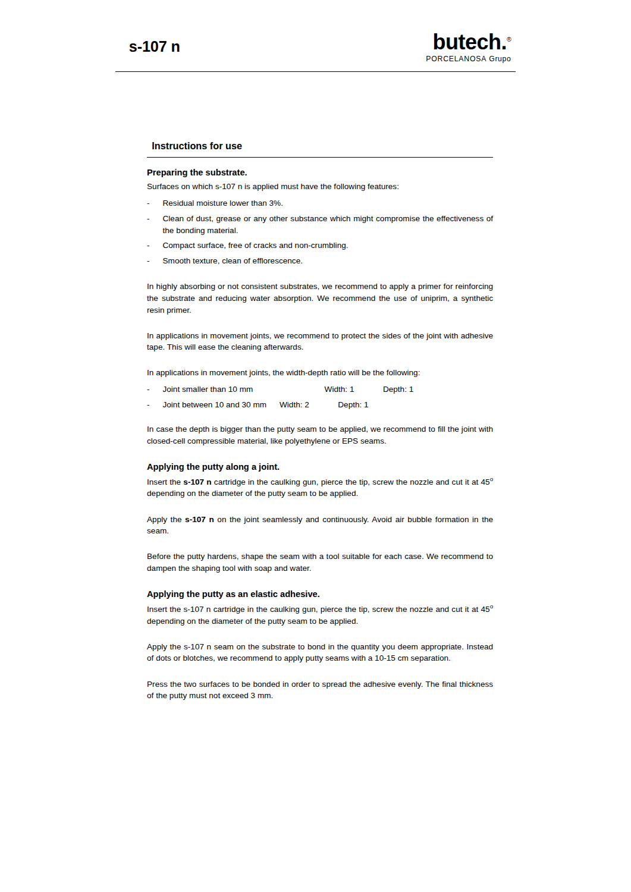s-107 n
butech.®
PORCELANOSA Grupo
Instructions for use
Preparing the substrate.
Surfaces on which s-107 n is applied must have the following features:
Residual moisture lower than 3%.
Clean of dust, grease or any other substance which might compromise the effectiveness of the bonding material.
Compact surface, free of cracks and non-crumbling.
Smooth texture, clean of efflorescence.
In highly absorbing or not consistent substrates, we recommend to apply a primer for reinforcing the substrate and reducing water absorption. We recommend the use of uniprim, a synthetic resin primer.
In applications in movement joints, we recommend to protect the sides of the joint with adhesive tape. This will ease the cleaning afterwards.
In applications in movement joints, the width-depth ratio will be the following:
Joint smaller than 10 mm Width: 1 Depth: 1
Joint between 10 and 30 mm Width: 2 Depth: 1
In case the depth is bigger than the putty seam to be applied, we recommend to fill the joint with closed-cell compressible material, like polyethylene or EPS seams.
Applying the putty along a joint.
Insert the s-107 n cartridge in the caulking gun, pierce the tip, screw the nozzle and cut it at 45o depending on the diameter of the putty seam to be applied.
Apply the s-107 n on the joint seamlessly and continuously. Avoid air bubble formation in the seam.
Before the putty hardens, shape the seam with a tool suitable for each case. We recommend to dampen the shaping tool with soap and water.
Applying the putty as an elastic adhesive.
Insert the s-107 n cartridge in the caulking gun, pierce the tip, screw the nozzle and cut it at 45o depending on the diameter of the putty seam to be applied.
Apply the s-107 n seam on the substrate to bond in the quantity you deem appropriate. Instead of dots or blotches, we recommend to apply putty seams with a 10-15 cm separation.
Press the two surfaces to be bonded in order to spread the adhesive evenly. The final thickness of the putty must not exceed 3 mm.